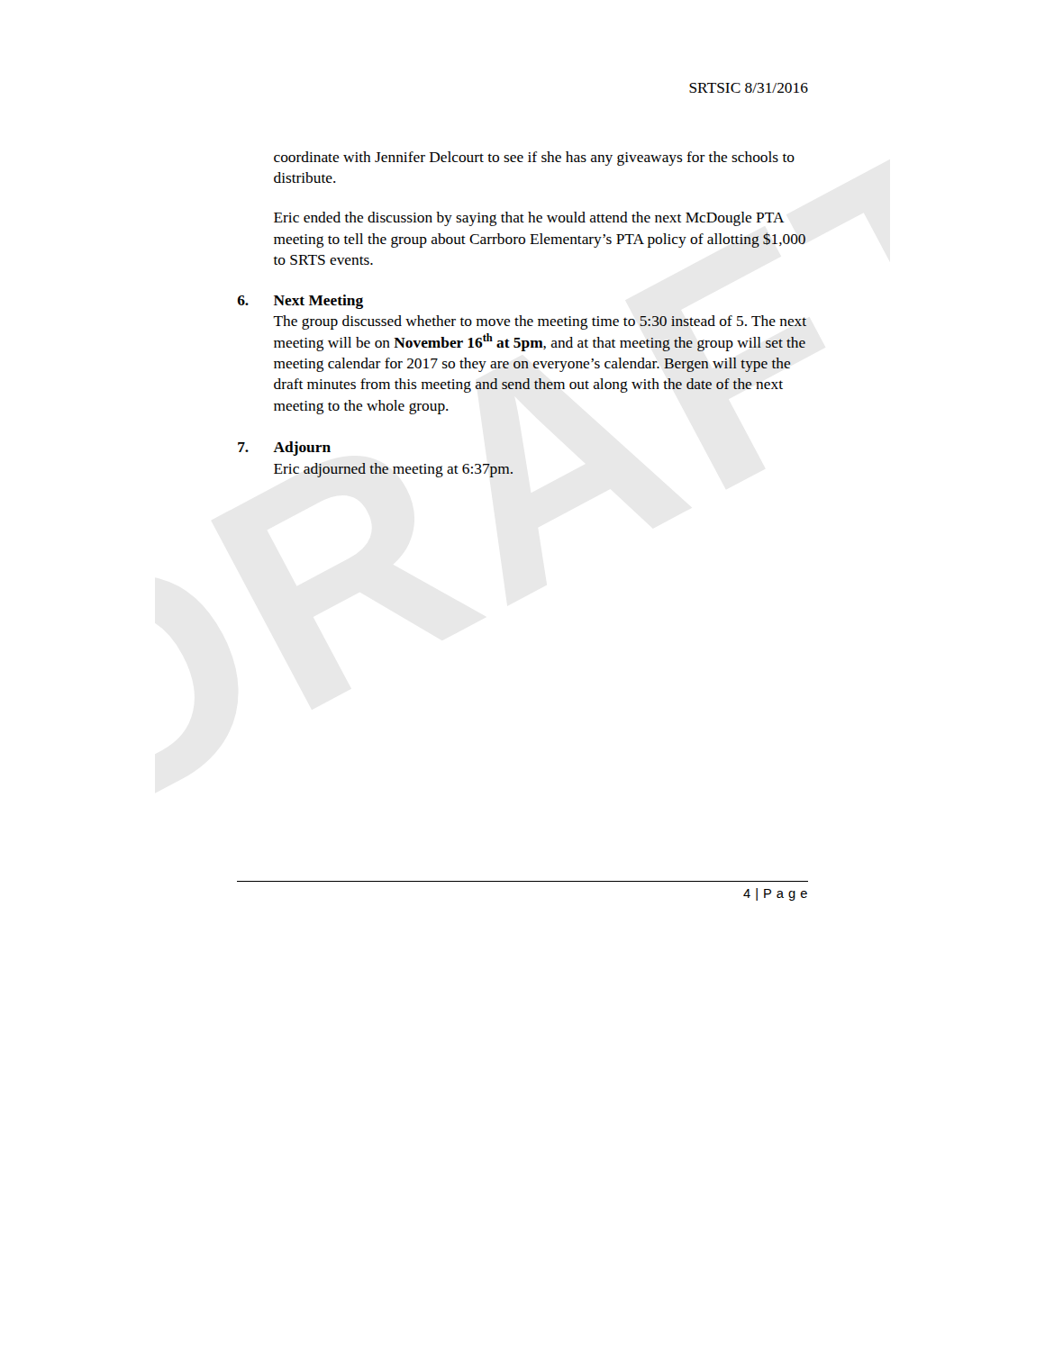DRAFT
SRTSIC 8/31/2016
coordinate with Jennifer Delcourt to see if she has any giveaways for the schools to distribute.
Eric ended the discussion by saying that he would attend the next McDougle PTA meeting to tell the group about Carrboro Elementary’s PTA policy of allotting $1,000 to SRTS events.
6.
Next Meeting
The group discussed whether to move the meeting time to 5:30 instead of 5. The next meeting will be on November 16th at 5pm, and at that meeting the group will set the meeting calendar for 2017 so they are on everyone’s calendar. Bergen will type the draft minutes from this meeting and send them out along with the date of the next meeting to the whole group.
7.
Adjourn
Eric adjourned the meeting at 6:37pm.
4 | P a g e